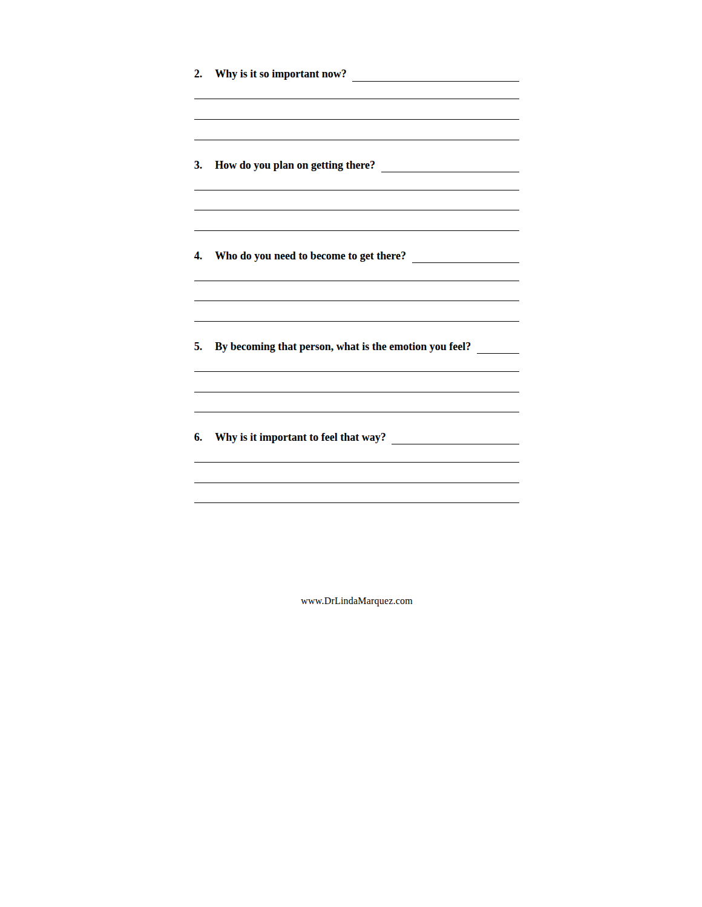2. Why is it so important now?
3. How do you plan on getting there?
4. Who do you need to become to get there?
5. By becoming that person, what is the emotion you feel?
6. Why is it important to feel that way?
www.DrLindaMarquez.com